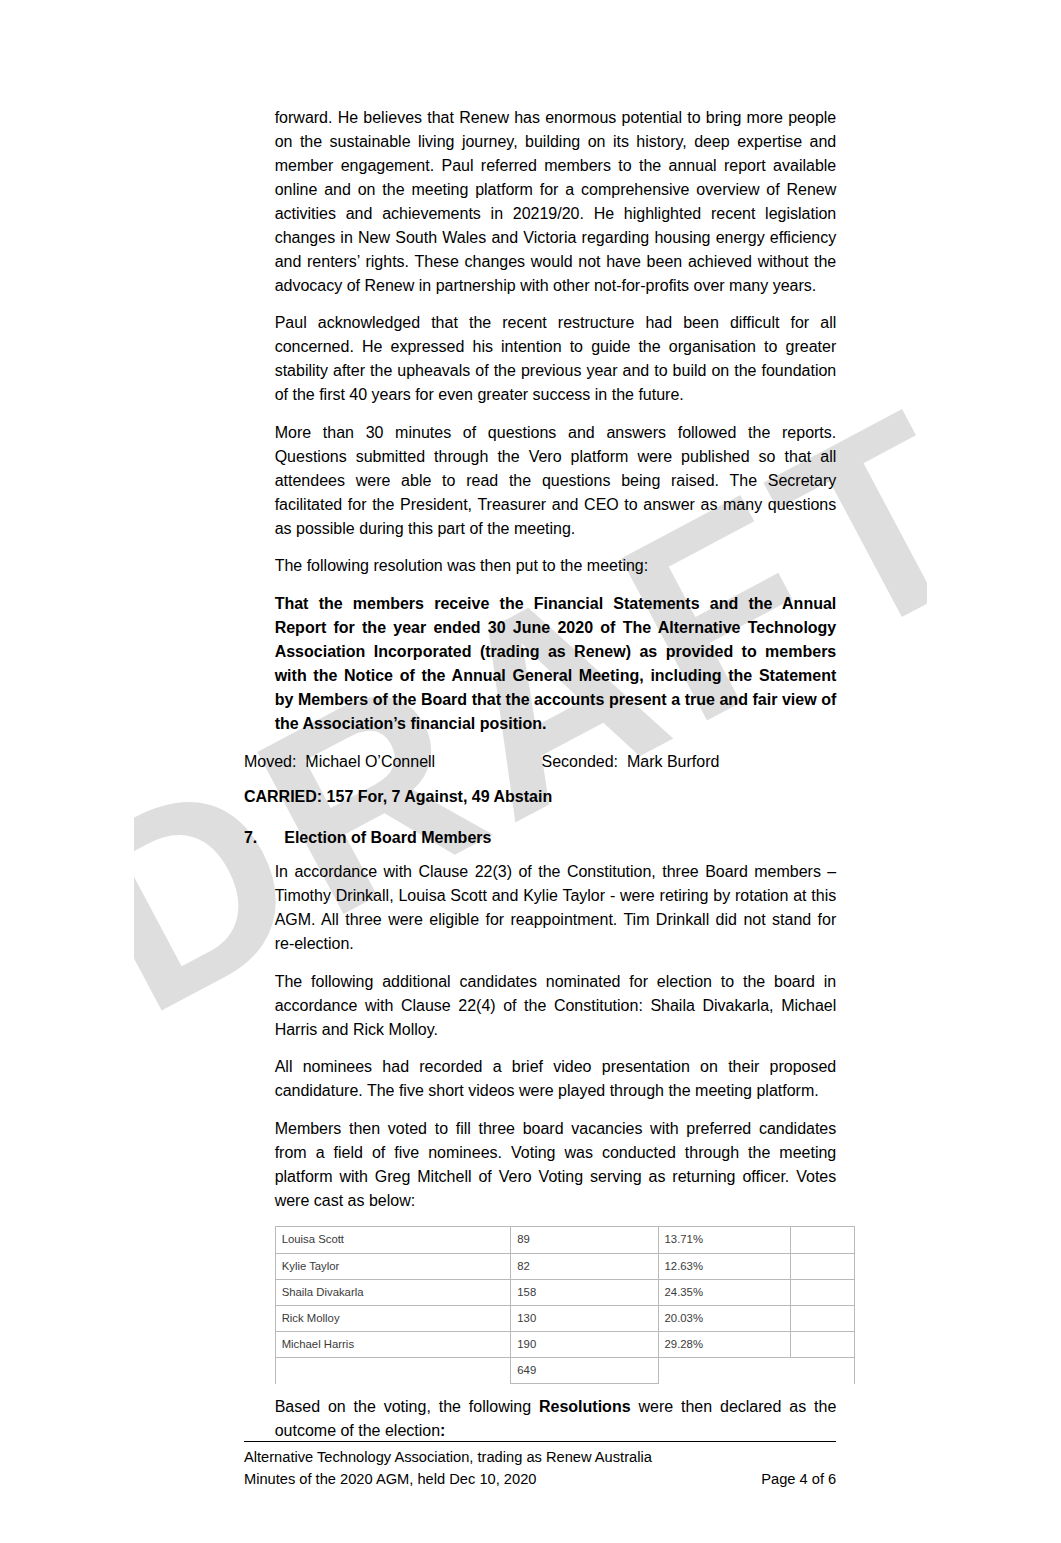DRAFT
forward. He believes that Renew has enormous potential to bring more people on the sustainable living journey, building on its history, deep expertise and member engagement. Paul referred members to the annual report available online and on the meeting platform for a comprehensive overview of Renew activities and achievements in 20219/20. He highlighted recent legislation changes in New South Wales and Victoria regarding housing energy efficiency and renters’ rights. These changes would not have been achieved without the advocacy of Renew in partnership with other not-for-profits over many years.
Paul acknowledged that the recent restructure had been difficult for all concerned. He expressed his intention to guide the organisation to greater stability after the upheavals of the previous year and to build on the foundation of the first 40 years for even greater success in the future.
More than 30 minutes of questions and answers followed the reports. Questions submitted through the Vero platform were published so that all attendees were able to read the questions being raised. The Secretary facilitated for the President, Treasurer and CEO to answer as many questions as possible during this part of the meeting.
The following resolution was then put to the meeting:
That the members receive the Financial Statements and the Annual Report for the year ended 30 June 2020 of The Alternative Technology Association Incorporated (trading as Renew) as provided to members with the Notice of the Annual General Meeting, including the Statement by Members of the Board that the accounts present a true and fair view of the Association’s financial position.
Moved: Michael O’Connell Seconded: Mark Burford
CARRIED: 157 For, 7 Against, 49 Abstain
7. Election of Board Members
In accordance with Clause 22(3) of the Constitution, three Board members – Timothy Drinkall, Louisa Scott and Kylie Taylor - were retiring by rotation at this AGM. All three were eligible for reappointment. Tim Drinkall did not stand for re-election.
The following additional candidates nominated for election to the board in accordance with Clause 22(4) of the Constitution: Shaila Divakarla, Michael Harris and Rick Molloy.
All nominees had recorded a brief video presentation on their proposed candidature. The five short videos were played through the meeting platform.
Members then voted to fill three board vacancies with preferred candidates from a field of five nominees. Voting was conducted through the meeting platform with Greg Mitchell of Vero Voting serving as returning officer. Votes were cast as below:
| Louisa Scott | 89 | 13.71% | |
| Kylie Taylor | 82 | 12.63% | |
| Shaila Divakarla | 158 | 24.35% | |
| Rick Molloy | 130 | 20.03% | |
| Michael Harris | 190 | 29.28% | |
| | 649 | | |
Based on the voting, the following Resolutions were then declared as the outcome of the election:
Alternative Technology Association, trading as Renew Australia
Minutes of the 2020 AGM, held Dec 10, 2020 Page 4 of 6